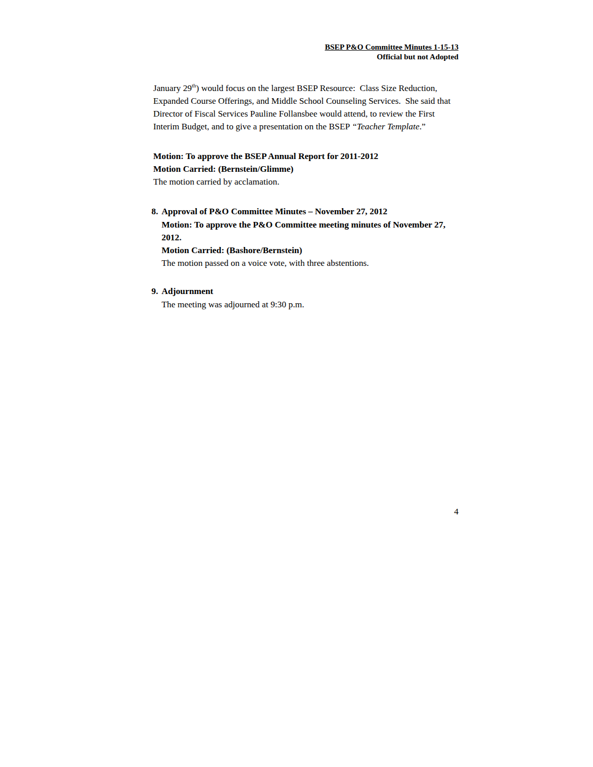BSEP P&O Committee Minutes 1-15-13
Official but not Adopted
January 29th) would focus on the largest BSEP Resource: Class Size Reduction, Expanded Course Offerings, and Middle School Counseling Services. She said that Director of Fiscal Services Pauline Follansbee would attend, to review the First Interim Budget, and to give a presentation on the BSEP “Teacher Template.”
Motion: To approve the BSEP Annual Report for 2011-2012
Motion Carried: (Bernstein/Glimme)
The motion carried by acclamation.
8.
Approval of P&O Committee Minutes – November 27, 2012
Motion: To approve the P&O Committee meeting minutes of November 27, 2012.
Motion Carried: (Bashore/Bernstein)
The motion passed on a voice vote, with three abstentions.
9.
Adjournment
The meeting was adjourned at 9:30 p.m.
4